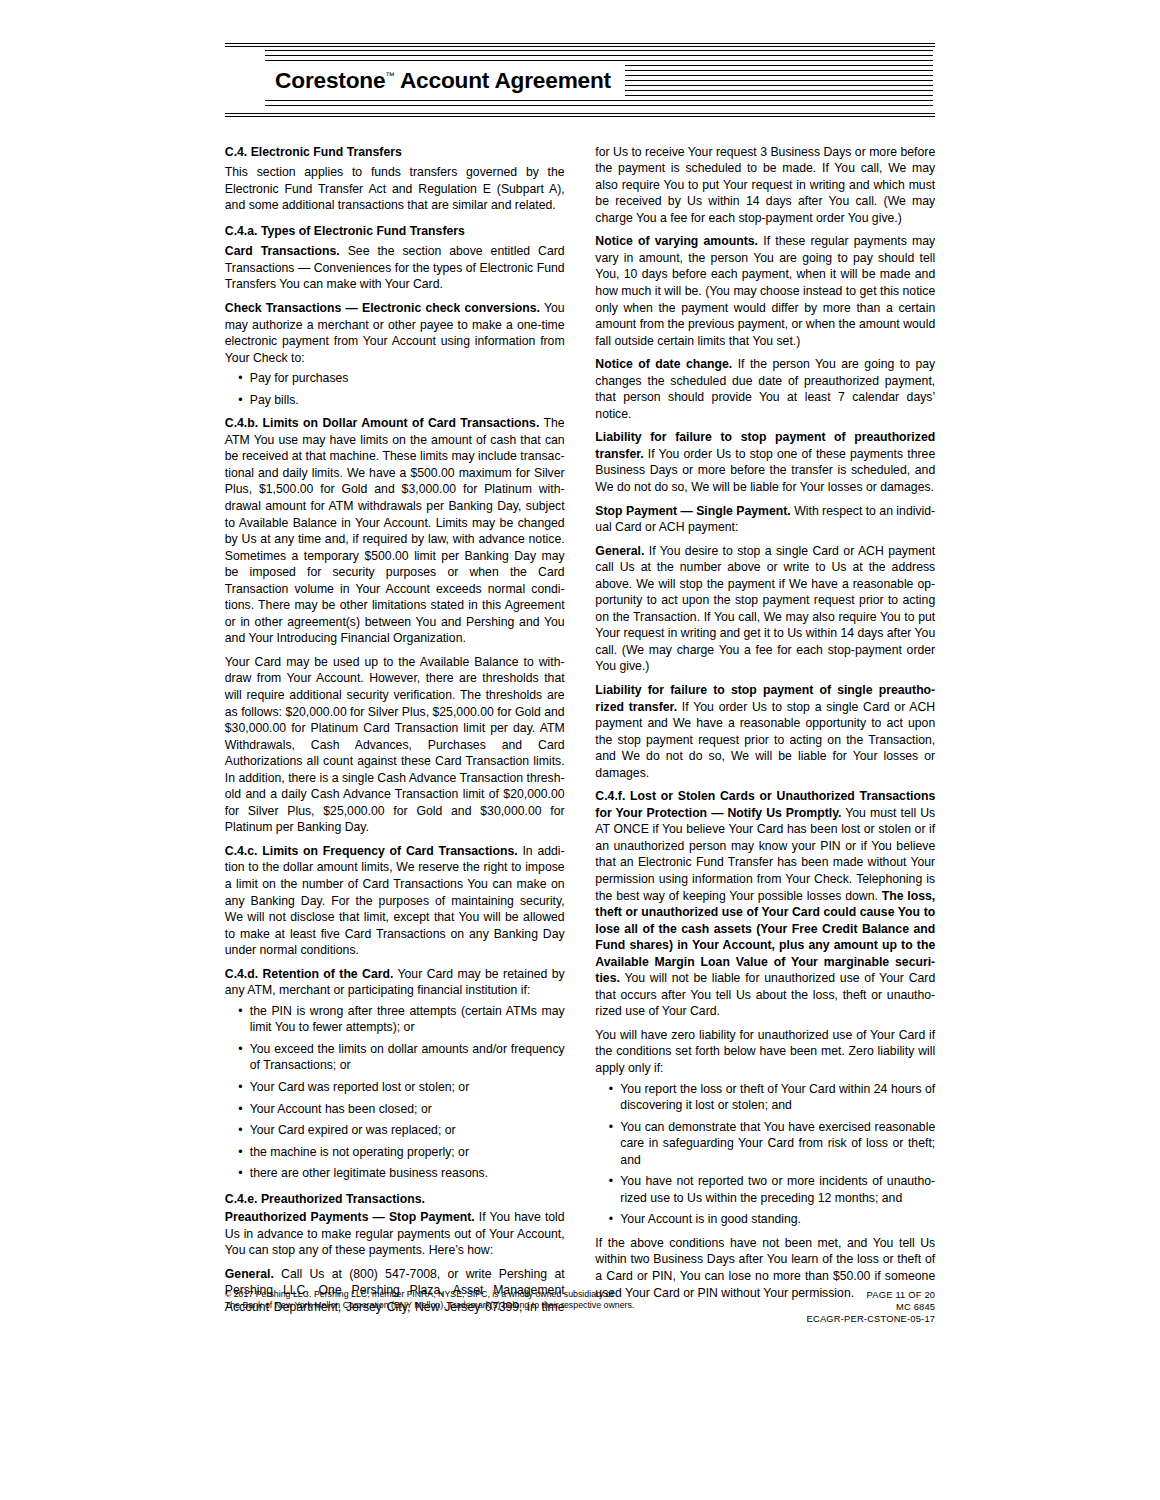Corestone™ Account Agreement
C.4. Electronic Fund Transfers
This section applies to funds transfers governed by the Electronic Fund Transfer Act and Regulation E (Subpart A), and some additional transactions that are similar and related.
C.4.a. Types of Electronic Fund Transfers
Card Transactions. See the section above entitled Card Transactions — Conveniences for the types of Electronic Fund Transfers You can make with Your Card.
Check Transactions — Electronic check conversions. You may authorize a merchant or other payee to make a one-time electronic payment from Your Account using information from Your Check to:
Pay for purchases
Pay bills.
C.4.b. Limits on Dollar Amount of Card Transactions. The ATM You use may have limits on the amount of cash that can be received at that machine. These limits may include transactional and daily limits. We have a $500.00 maximum for Silver Plus, $1,500.00 for Gold and $3,000.00 for Platinum withdrawal amount for ATM withdrawals per Banking Day, subject to Available Balance in Your Account. Limits may be changed by Us at any time and, if required by law, with advance notice. Sometimes a temporary $500.00 limit per Banking Day may be imposed for security purposes or when the Card Transaction volume in Your Account exceeds normal conditions. There may be other limitations stated in this Agreement or in other agreement(s) between You and Pershing and You and Your Introducing Financial Organization.
Your Card may be used up to the Available Balance to withdraw from Your Account. However, there are thresholds that will require additional security verification. The thresholds are as follows: $20,000.00 for Silver Plus, $25,000.00 for Gold and $30,000.00 for Platinum Card Transaction limit per day. ATM Withdrawals, Cash Advances, Purchases and Card Authorizations all count against these Card Transaction limits. In addition, there is a single Cash Advance Transaction threshold and a daily Cash Advance Transaction limit of $20,000.00 for Silver Plus, $25,000.00 for Gold and $30,000.00 for Platinum per Banking Day.
C.4.c. Limits on Frequency of Card Transactions. In addition to the dollar amount limits, We reserve the right to impose a limit on the number of Card Transactions You can make on any Banking Day. For the purposes of maintaining security, We will not disclose that limit, except that You will be allowed to make at least five Card Transactions on any Banking Day under normal conditions.
C.4.d. Retention of the Card. Your Card may be retained by any ATM, merchant or participating financial institution if:
the PIN is wrong after three attempts (certain ATMs may limit You to fewer attempts); or
You exceed the limits on dollar amounts and/or frequency of Transactions; or
Your Card was reported lost or stolen; or
Your Account has been closed; or
Your Card expired or was replaced; or
the machine is not operating properly; or
there are other legitimate business reasons.
C.4.e. Preauthorized Transactions.
Preauthorized Payments — Stop Payment. If You have told Us in advance to make regular payments out of Your Account, You can stop any of these payments. Here’s how:
General. Call Us at (800) 547-7008, or write Pershing at Pershing LLC, One Pershing Plaza, Asset Management Account Department, Jersey City, New Jersey 07399, in time for Us to receive Your request 3 Business Days or more before the payment is scheduled to be made. If You call, We may also require You to put Your request in writing and which must be received by Us within 14 days after You call. (We may charge You a fee for each stop-payment order You give.)
Notice of varying amounts. If these regular payments may vary in amount, the person You are going to pay should tell You, 10 days before each payment, when it will be made and how much it will be. (You may choose instead to get this notice only when the payment would differ by more than a certain amount from the previous payment, or when the amount would fall outside certain limits that You set.)
Notice of date change. If the person You are going to pay changes the scheduled due date of preauthorized payment, that person should provide You at least 7 calendar days’ notice.
Liability for failure to stop payment of preauthorized transfer. If You order Us to stop one of these payments three Business Days or more before the transfer is scheduled, and We do not do so, We will be liable for Your losses or damages.
Stop Payment — Single Payment. With respect to an individual Card or ACH payment:
General. If You desire to stop a single Card or ACH payment call Us at the number above or write to Us at the address above. We will stop the payment if We have a reasonable opportunity to act upon the stop payment request prior to acting on the Transaction. If You call, We may also require You to put Your request in writing and get it to Us within 14 days after You call. (We may charge You a fee for each stop-payment order You give.)
Liability for failure to stop payment of single preauthorized transfer. If You order Us to stop a single Card or ACH payment and We have a reasonable opportunity to act upon the stop payment request prior to acting on the Transaction, and We do not do so, We will be liable for Your losses or damages.
C.4.f. Lost or Stolen Cards or Unauthorized Transactions for Your Protection — Notify Us Promptly. You must tell Us AT ONCE if You believe Your Card has been lost or stolen or if an unauthorized person may know your PIN or if You believe that an Electronic Fund Transfer has been made without Your permission using information from Your Check. Telephoning is the best way of keeping Your possible losses down. The loss, theft or unauthorized use of Your Card could cause You to lose all of the cash assets (Your Free Credit Balance and Fund shares) in Your Account, plus any amount up to the Available Margin Loan Value of Your marginable securities. You will not be liable for unauthorized use of Your Card that occurs after You tell Us about the loss, theft or unauthorized use of Your Card.
You will have zero liability for unauthorized use of Your Card if the conditions set forth below have been met. Zero liability will apply only if:
You report the loss or theft of Your Card within 24 hours of discovering it lost or stolen; and
You can demonstrate that You have exercised reasonable care in safeguarding Your Card from risk of loss or theft; and
You have not reported two or more incidents of unauthorized use to Us within the preceding 12 months; and
Your Account is in good standing.
If the above conditions have not been met, and You tell Us within two Business Days after You learn of the loss or theft of a Card or PIN, You can lose no more than $50.00 if someone used Your Card or PIN without Your permission.
© 2017 Pershing LLC. Pershing LLC, member FINRA, NYSE, SIPC, is a wholly owned subsidiary of
The Bank of New York Mellon Corporation (BNY Mellon). Trademark(s) belong to their respective owners.
PAGE 11 OF 20
MC 6845
ECAGR-PER-CSTONE-05-17